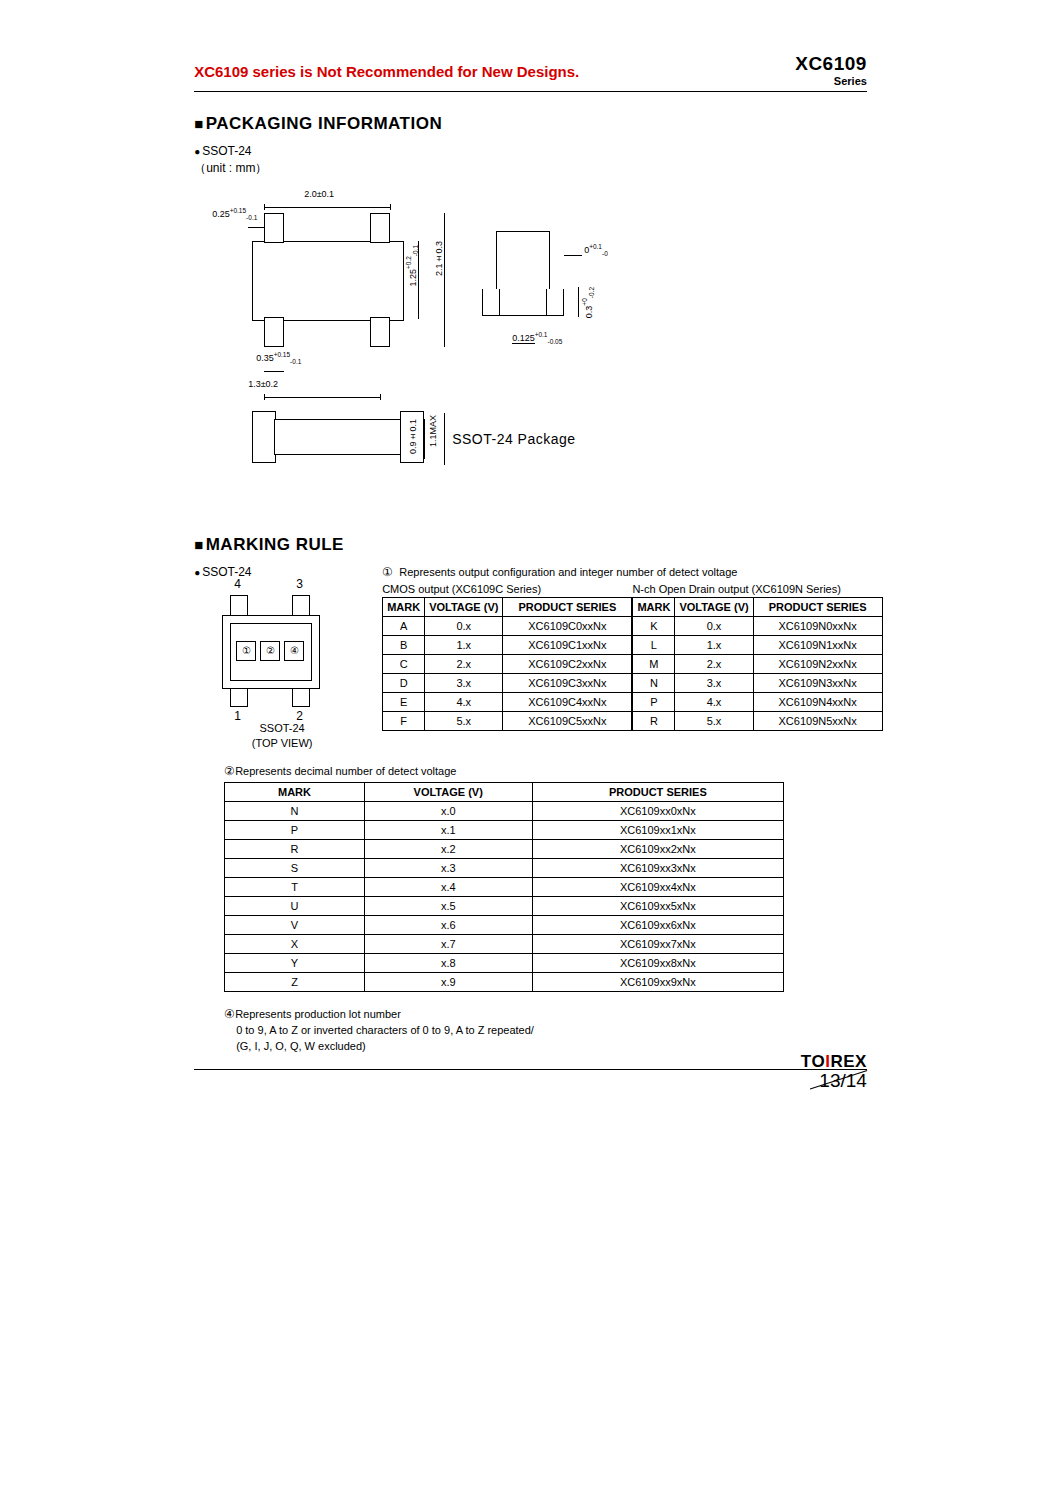XC6109 series is Not Recommended for New Designs.
XC6109
Series
PACKAGING INFORMATION
SSOT-24
（unit : mm）
2.0±0.1
0.25+0.15-0.1
1.25+0.2-0.1
2.1±0.3
0.35+0.15-0.1
1.3±0.2
0+0.1-0
0.3+0-0.2
0.125+0.1-0.05
0.9±0.1
1.1MAX
SSOT-24 Package
MARKING RULE
SSOT-24
4
3
1
2
①
②
④
SSOT-24
(TOP VIEW)
① Represents output configuration and integer number of detect voltage
CMOS output (XC6109C Series) N-ch Open Drain output (XC6109N Series)
| MARK | VOLTAGE (V) | PRODUCT SERIES |
| --- | --- | --- |
| A | 0.x | XC6109C0xxNx |
| B | 1.x | XC6109C1xxNx |
| C | 2.x | XC6109C2xxNx |
| D | 3.x | XC6109C3xxNx |
| E | 4.x | XC6109C4xxNx |
| F | 5.x | XC6109C5xxNx |
| MARK | VOLTAGE (V) | PRODUCT SERIES |
| --- | --- | --- |
| K | 0.x | XC6109N0xxNx |
| L | 1.x | XC6109N1xxNx |
| M | 2.x | XC6109N2xxNx |
| N | 3.x | XC6109N3xxNx |
| P | 4.x | XC6109N4xxNx |
| R | 5.x | XC6109N5xxNx |
② Represents decimal number of detect voltage
| MARK | VOLTAGE (V) | PRODUCT SERIES |
| --- | --- | --- |
| N | x.0 | XC6109xx0xNx |
| P | x.1 | XC6109xx1xNx |
| R | x.2 | XC6109xx2xNx |
| S | x.3 | XC6109xx3xNx |
| T | x.4 | XC6109xx4xNx |
| U | x.5 | XC6109xx5xNx |
| V | x.6 | XC6109xx6xNx |
| X | x.7 | XC6109xx7xNx |
| Y | x.8 | XC6109xx8xNx |
| Z | x.9 | XC6109xx9xNx |
④ Represents production lot number
0 to 9, A to Z or inverted characters of 0 to 9, A to Z repeated/
(G, I, J, O, Q, W excluded)
TOIREX
13/14